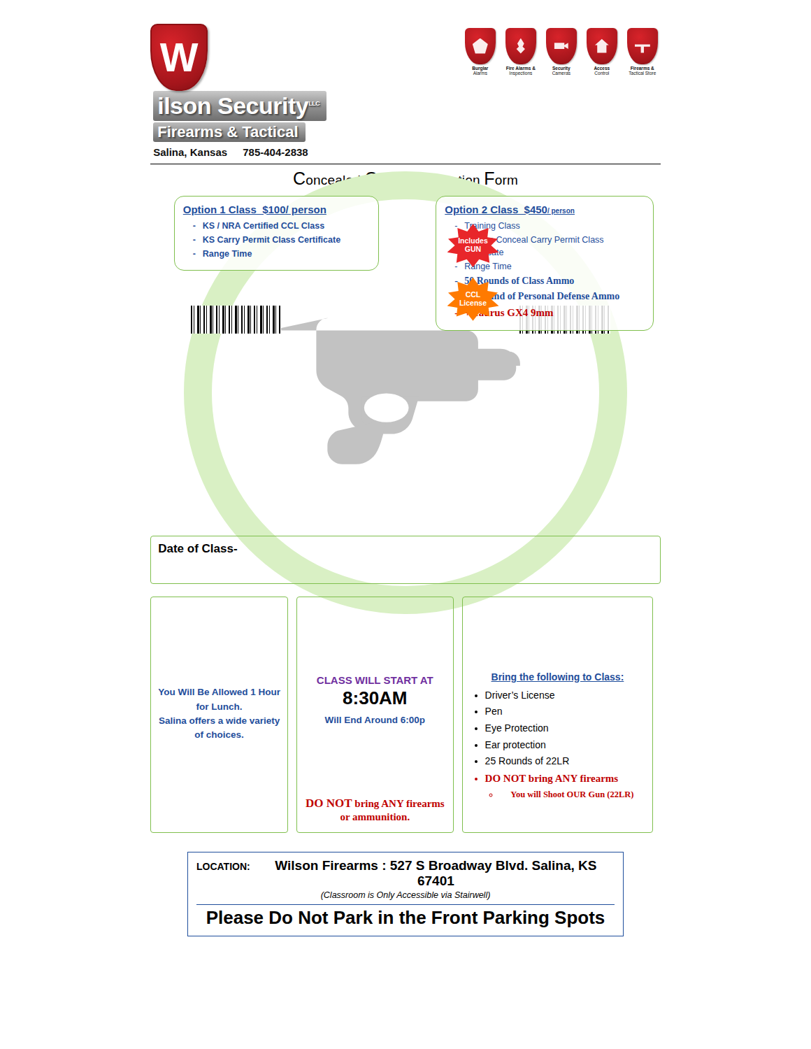W
ilson SecurityLLC
Firearms & Tactical
Salina, Kansas 785-404-2838
Burglar Alarms
Fire Alarms & Inspections
Security Cameras
Access Control
Firearms & Tactical Store
Concealed Carry Registration Form
Option 1 Class $100/ person
KS / NRA Certified CCL Class
KS Carry Permit Class Certificate
Range Time
Option 2 Class $450/ person
Training Class
Kansas Conceal Carry Permit Class Certificate
Range Time
50 Rounds of Class Ammo
25 Round of Personal Defense Ammo
+ Taurus GX4 9mm
Includes
GUN
CCL
License
Date of Class-
You Will Be Allowed 1 Hour for Lunch.
Salina offers a wide variety of choices.
CLASS WILL START AT
8:30AM
Will End Around 6:00p
DO NOT bring ANY firearms
or ammunition.
Bring the following to Class:
Driver’s License
Pen
Eye Protection
Ear protection
25 Rounds of 22LR
DO NOT bring ANY firearms
You will Shoot OUR Gun (22LR)
LOCATION: Wilson Firearms : 527 S Broadway Blvd. Salina, KS 67401
(Classroom is Only Accessible via Stairwell)
Please Do Not Park in the Front Parking Spots